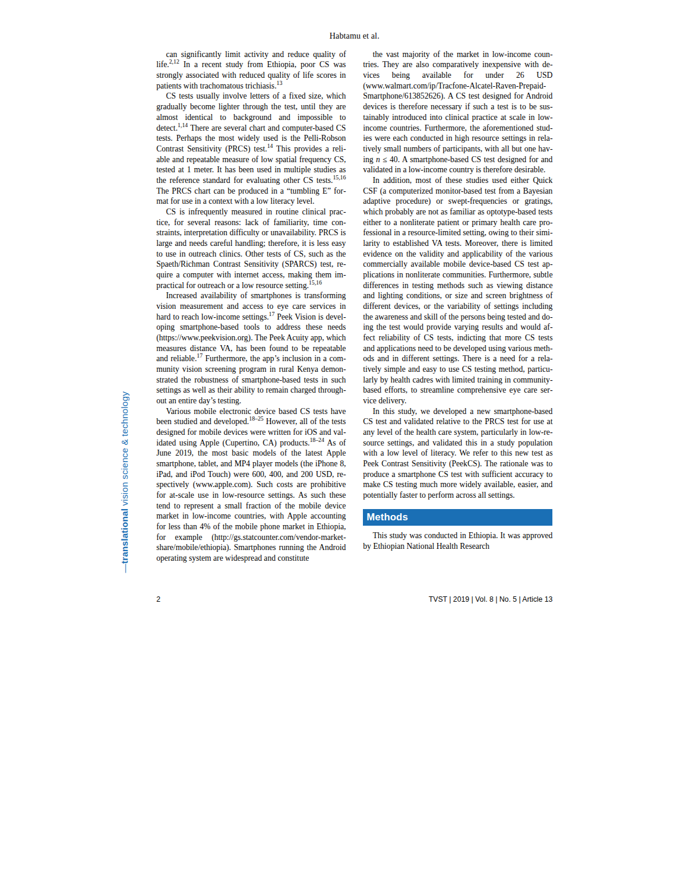Habtamu et al.
—translational vision science & technology
can significantly limit activity and reduce quality of life.2,12 In a recent study from Ethiopia, poor CS was strongly associated with reduced quality of life scores in patients with trachomatous trichiasis.13
CS tests usually involve letters of a fixed size, which gradually become lighter through the test, until they are almost identical to background and impossible to detect.1,14 There are several chart and computer-based CS tests. Perhaps the most widely used is the Pelli-Robson Contrast Sensitivity (PRCS) test.14 This provides a reliable and repeatable measure of low spatial frequency CS, tested at 1 meter. It has been used in multiple studies as the reference standard for evaluating other CS tests.15,16 The PRCS chart can be produced in a “tumbling E” format for use in a context with a low literacy level.
CS is infrequently measured in routine clinical practice, for several reasons: lack of familiarity, time constraints, interpretation difficulty or unavailability. PRCS is large and needs careful handling; therefore, it is less easy to use in outreach clinics. Other tests of CS, such as the Spaeth/Richman Contrast Sensitivity (SPARCS) test, require a computer with internet access, making them impractical for outreach or a low resource setting.15,16
Increased availability of smartphones is transforming vision measurement and access to eye care services in hard to reach low-income settings.17 Peek Vision is developing smartphone-based tools to address these needs (https://www.peekvision.org). The Peek Acuity app, which measures distance VA, has been found to be repeatable and reliable.17 Furthermore, the app’s inclusion in a community vision screening program in rural Kenya demonstrated the robustness of smartphone-based tests in such settings as well as their ability to remain charged throughout an entire day’s testing.
Various mobile electronic device based CS tests have been studied and developed.18–25 However, all of the tests designed for mobile devices were written for iOS and validated using Apple (Cupertino, CA) products.18–24 As of June 2019, the most basic models of the latest Apple smartphone, tablet, and MP4 player models (the iPhone 8, iPad, and iPod Touch) were 600, 400, and 200 USD, respectively (www.apple.com). Such costs are prohibitive for at-scale use in low-resource settings. As such these tend to represent a small fraction of the mobile device market in low-income countries, with Apple accounting for less than 4% of the mobile phone market in Ethiopia, for example (http://gs.statcounter.com/vendor-market-share/mobile/ethiopia). Smartphones running the Android operating system are widespread and constitute
the vast majority of the market in low-income countries. They are also comparatively inexpensive with devices being available for under 26 USD (www.walmart.com/ip/Tracfone-Alcatel-Raven-Prepaid-Smartphone/613852626). A CS test designed for Android devices is therefore necessary if such a test is to be sustainably introduced into clinical practice at scale in low-income countries. Furthermore, the aforementioned studies were each conducted in high resource settings in relatively small numbers of participants, with all but one having n ≤ 40. A smartphone-based CS test designed for and validated in a low-income country is therefore desirable.
In addition, most of these studies used either Quick CSF (a computerized monitor-based test from a Bayesian adaptive procedure) or swept-frequencies or gratings, which probably are not as familiar as optotype-based tests either to a nonliterate patient or primary health care professional in a resource-limited setting, owing to their similarity to established VA tests. Moreover, there is limited evidence on the validity and applicability of the various commercially available mobile device-based CS test applications in nonliterate communities. Furthermore, subtle differences in testing methods such as viewing distance and lighting conditions, or size and screen brightness of different devices, or the variability of settings including the awareness and skill of the persons being tested and doing the test would provide varying results and would affect reliability of CS tests, indicting that more CS tests and applications need to be developed using various methods and in different settings. There is a need for a relatively simple and easy to use CS testing method, particularly by health cadres with limited training in community-based efforts, to streamline comprehensive eye care service delivery.
In this study, we developed a new smartphone-based CS test and validated relative to the PRCS test for use at any level of the health care system, particularly in low-resource settings, and validated this in a study population with a low level of literacy. We refer to this new test as Peek Contrast Sensitivity (PeekCS). The rationale was to produce a smartphone CS test with sufficient accuracy to make CS testing much more widely available, easier, and potentially faster to perform across all settings.
Methods
This study was conducted in Ethiopia. It was approved by Ethiopian National Health Research
2
TVST | 2019 | Vol. 8 | No. 5 | Article 13